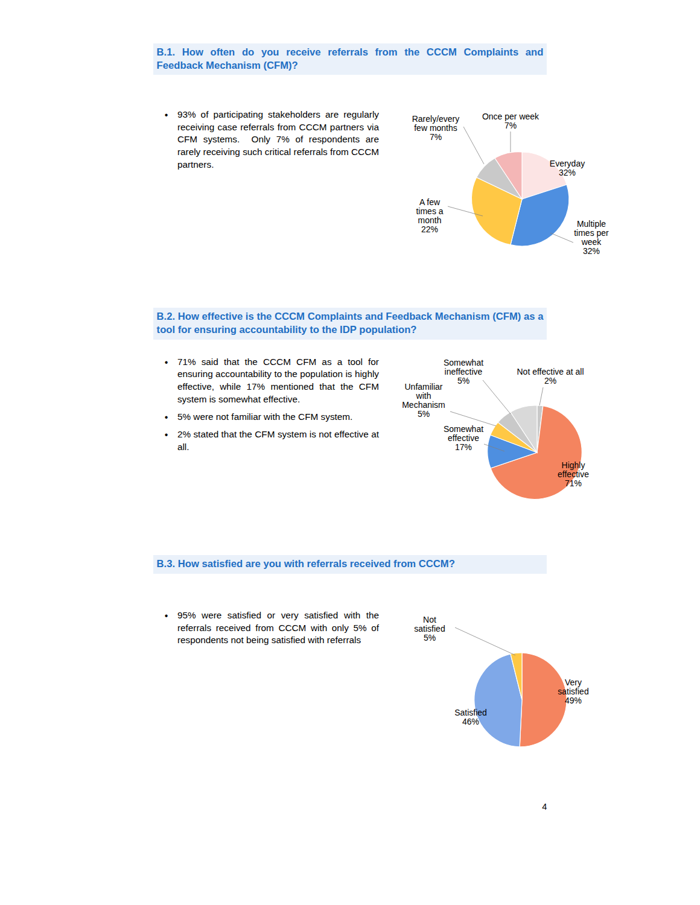B.1. How often do you receive referrals from the CCCM Complaints and Feedback Mechanism (CFM)?
93% of participating stakeholders are regularly receiving case referrals from CCCM partners via CFM systems. Only 7% of respondents are rarely receiving such critical referrals from CCCM partners.
Once per week 7% Rarely/every few months 7% Everyday 32% Multiple times per week 32% A few times a month 22%
B.2. How effective is the CCCM Complaints and Feedback Mechanism (CFM) as a tool for ensuring accountability to the IDP population?
71% said that the CCCM CFM as a tool for ensuring accountability to the population is highly effective, while 17% mentioned that the CFM system is somewhat effective.
5% were not familiar with the CFM system.
2% stated that the CFM system is not effective at all.
Somewhat ineffective 5% Not effective at all 2% Unfamiliar with Mechanism 5% Somewhat effective 17% Highly effective 71%
B.3. How satisfied are you with referrals received from CCCM?
95% were satisfied or very satisfied with the referrals received from CCCM with only 5% of respondents not being satisfied with referrals
Not satisfied 5% Very satisfied 49% Satisfied 46%
4